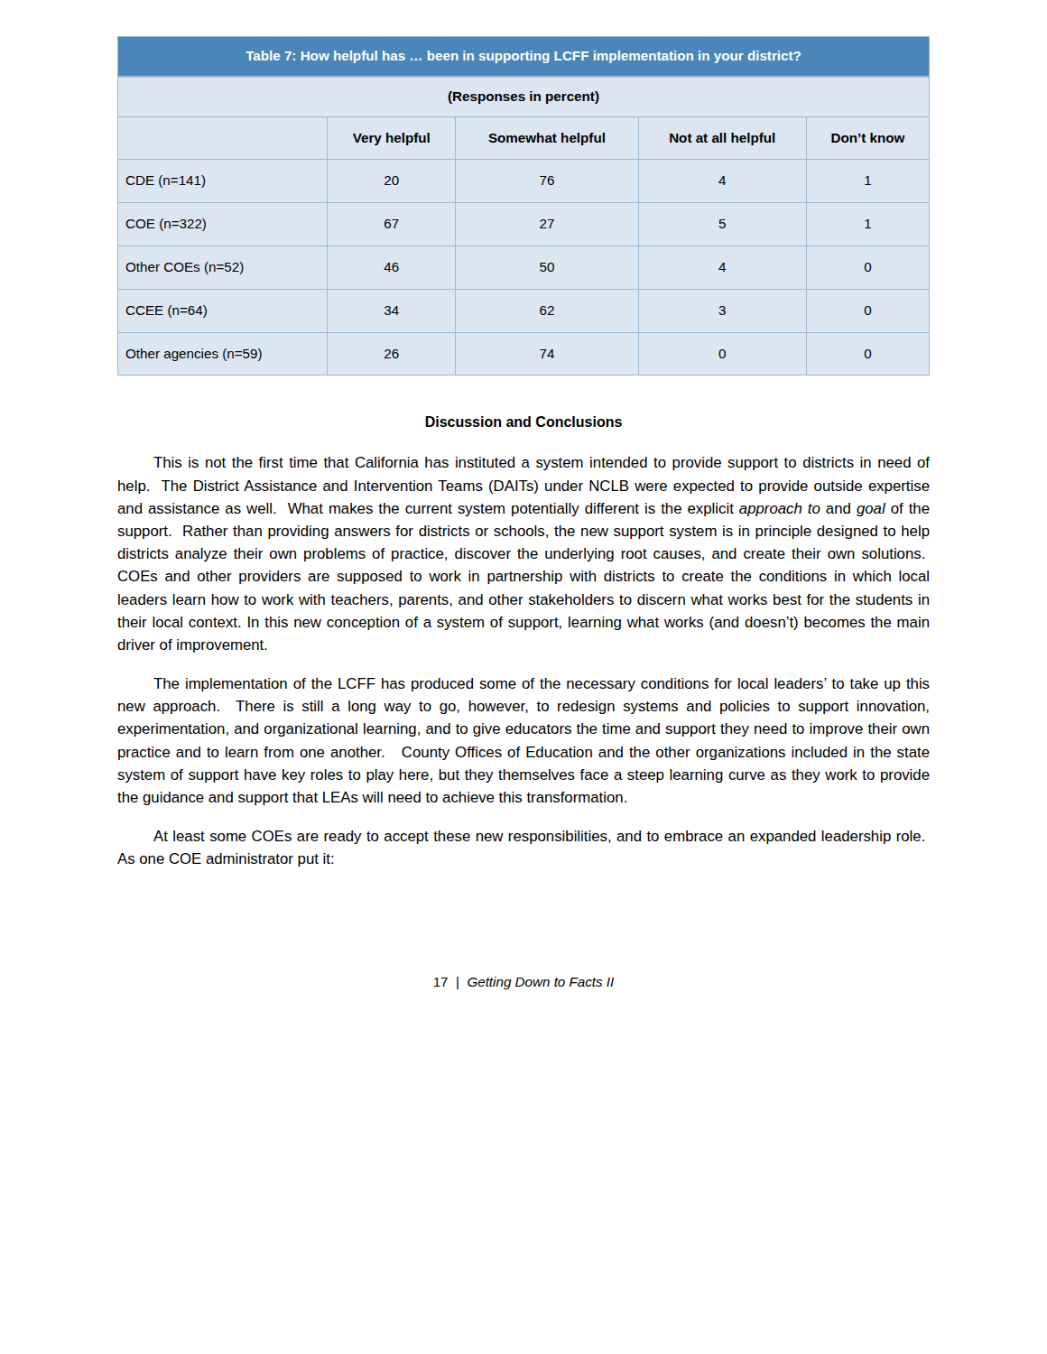Table 7: How helpful has … been in supporting LCFF implementation in your district?
| (Responses in percent) |
| | Very helpful | Somewhat helpful | Not at all helpful | Don’t know |
| CDE (n=141) | 20 | 76 | 4 | 1 |
| COE (n=322) | 67 | 27 | 5 | 1 |
| Other COEs (n=52) | 46 | 50 | 4 | 0 |
| CCEE (n=64) | 34 | 62 | 3 | 0 |
| Other agencies (n=59) | 26 | 74 | 0 | 0 |
Discussion and Conclusions
This is not the first time that California has instituted a system intended to provide support to districts in need of help. The District Assistance and Intervention Teams (DAITs) under NCLB were expected to provide outside expertise and assistance as well. What makes the current system potentially different is the explicit approach to and goal of the support. Rather than providing answers for districts or schools, the new support system is in principle designed to help districts analyze their own problems of practice, discover the underlying root causes, and create their own solutions. COEs and other providers are supposed to work in partnership with districts to create the conditions in which local leaders learn how to work with teachers, parents, and other stakeholders to discern what works best for the students in their local context. In this new conception of a system of support, learning what works (and doesn’t) becomes the main driver of improvement.
The implementation of the LCFF has produced some of the necessary conditions for local leaders’ to take up this new approach. There is still a long way to go, however, to redesign systems and policies to support innovation, experimentation, and organizational learning, and to give educators the time and support they need to improve their own practice and to learn from one another. County Offices of Education and the other organizations included in the state system of support have key roles to play here, but they themselves face a steep learning curve as they work to provide the guidance and support that LEAs will need to achieve this transformation.
At least some COEs are ready to accept these new responsibilities, and to embrace an expanded leadership role. As one COE administrator put it:
17 | Getting Down to Facts II